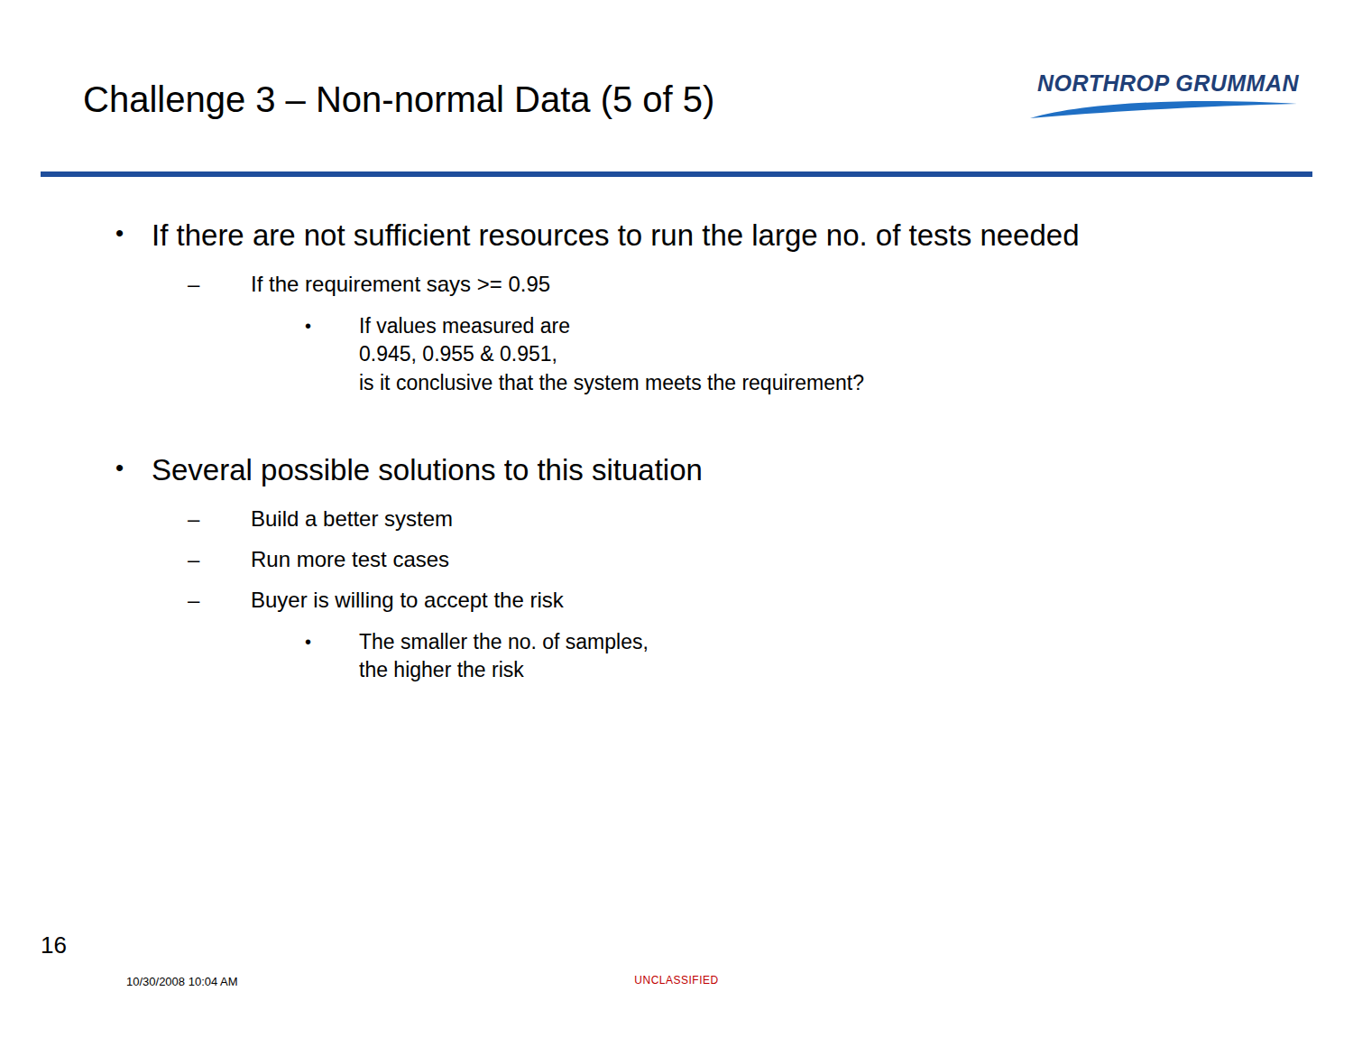Challenge 3 – Non-normal Data (5 of 5)
NORTHROP GRUMMAN
If there are not sufficient resources to run the large no. of tests needed
If the requirement says >= 0.95
If values measured are
0.945, 0.955 & 0.951,
is it conclusive that the system meets the requirement?
Several possible solutions to this situation
Build a better system
Run more test cases
Buyer is willing to accept the risk
The smaller the no. of samples,
the higher the risk
16
10/30/2008 10:04 AM
UNCLASSIFIED